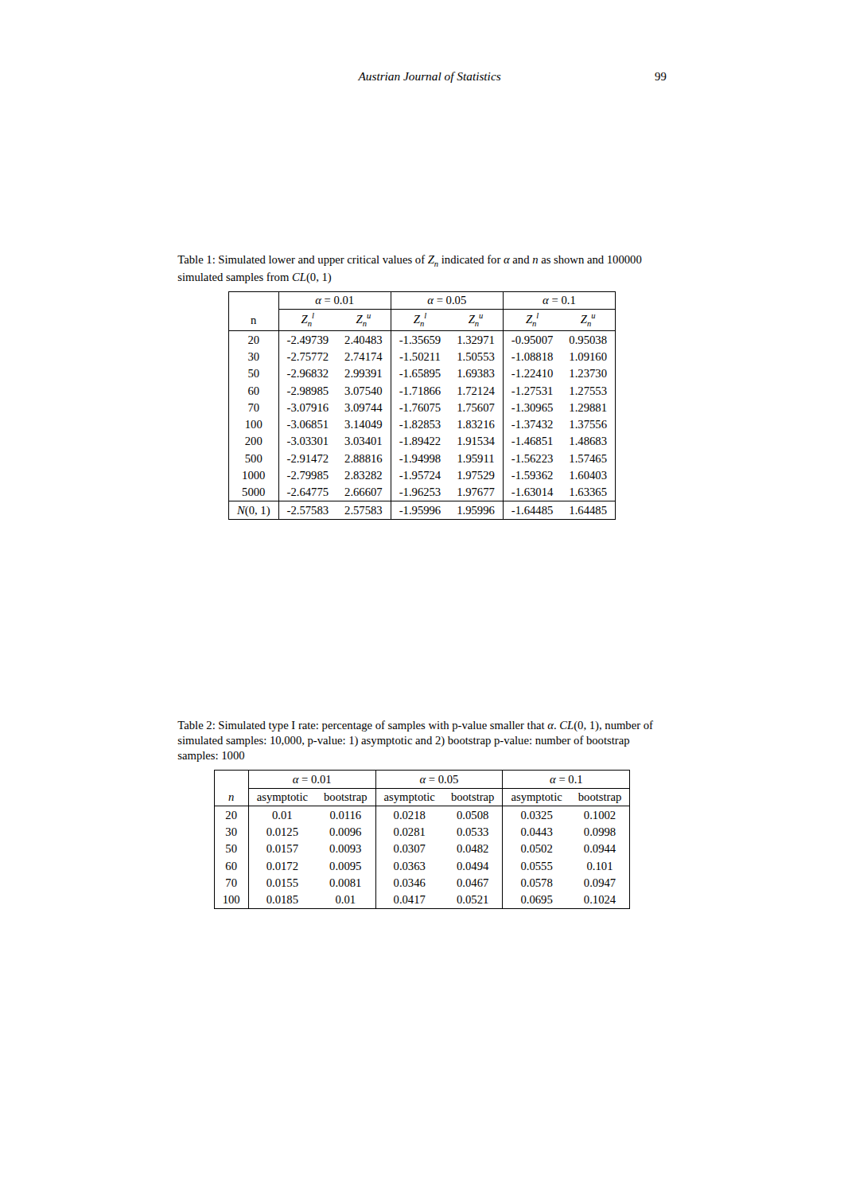Austrian Journal of Statistics 99
Table 1: Simulated lower and upper critical values of Zn indicated for α and n as shown and 100000 simulated samples from CL(0, 1)
| | α = 0.01 | α = 0.05 | α = 0.1 |
| n | Z n l | Z n u | Z n l | Z n u | Z n l | Z n u |
| 20 | -2.49739 | 2.40483 | -1.35659 | 1.32971 | -0.95007 | 0.95038 |
| 30 | -2.75772 | 2.74174 | -1.50211 | 1.50553 | -1.08818 | 1.09160 |
| 50 | -2.96832 | 2.99391 | -1.65895 | 1.69383 | -1.22410 | 1.23730 |
| 60 | -2.98985 | 3.07540 | -1.71866 | 1.72124 | -1.27531 | 1.27553 |
| 70 | -3.07916 | 3.09744 | -1.76075 | 1.75607 | -1.30965 | 1.29881 |
| 100 | -3.06851 | 3.14049 | -1.82853 | 1.83216 | -1.37432 | 1.37556 |
| 200 | -3.03301 | 3.03401 | -1.89422 | 1.91534 | -1.46851 | 1.48683 |
| 500 | -2.91472 | 2.88816 | -1.94998 | 1.95911 | -1.56223 | 1.57465 |
| 1000 | -2.79985 | 2.83282 | -1.95724 | 1.97529 | -1.59362 | 1.60403 |
| 5000 | -2.64775 | 2.66607 | -1.96253 | 1.97677 | -1.63014 | 1.63365 |
| N (0, 1) | -2.57583 | 2.57583 | -1.95996 | 1.95996 | -1.64485 | 1.64485 |
Table 2: Simulated type I rate: percentage of samples with p-value smaller that α. CL(0, 1), number of simulated samples: 10,000, p-value: 1) asymptotic and 2) bootstrap p-value: number of bootstrap samples: 1000
| | α = 0.01 | α = 0.05 | α = 0.1 |
| n | asymptotic | bootstrap | asymptotic | bootstrap | asymptotic | bootstrap |
| 20 | 0.01 | 0.0116 | 0.0218 | 0.0508 | 0.0325 | 0.1002 |
| 30 | 0.0125 | 0.0096 | 0.0281 | 0.0533 | 0.0443 | 0.0998 |
| 50 | 0.0157 | 0.0093 | 0.0307 | 0.0482 | 0.0502 | 0.0944 |
| 60 | 0.0172 | 0.0095 | 0.0363 | 0.0494 | 0.0555 | 0.101 |
| 70 | 0.0155 | 0.0081 | 0.0346 | 0.0467 | 0.0578 | 0.0947 |
| 100 | 0.0185 | 0.01 | 0.0417 | 0.0521 | 0.0695 | 0.1024 |